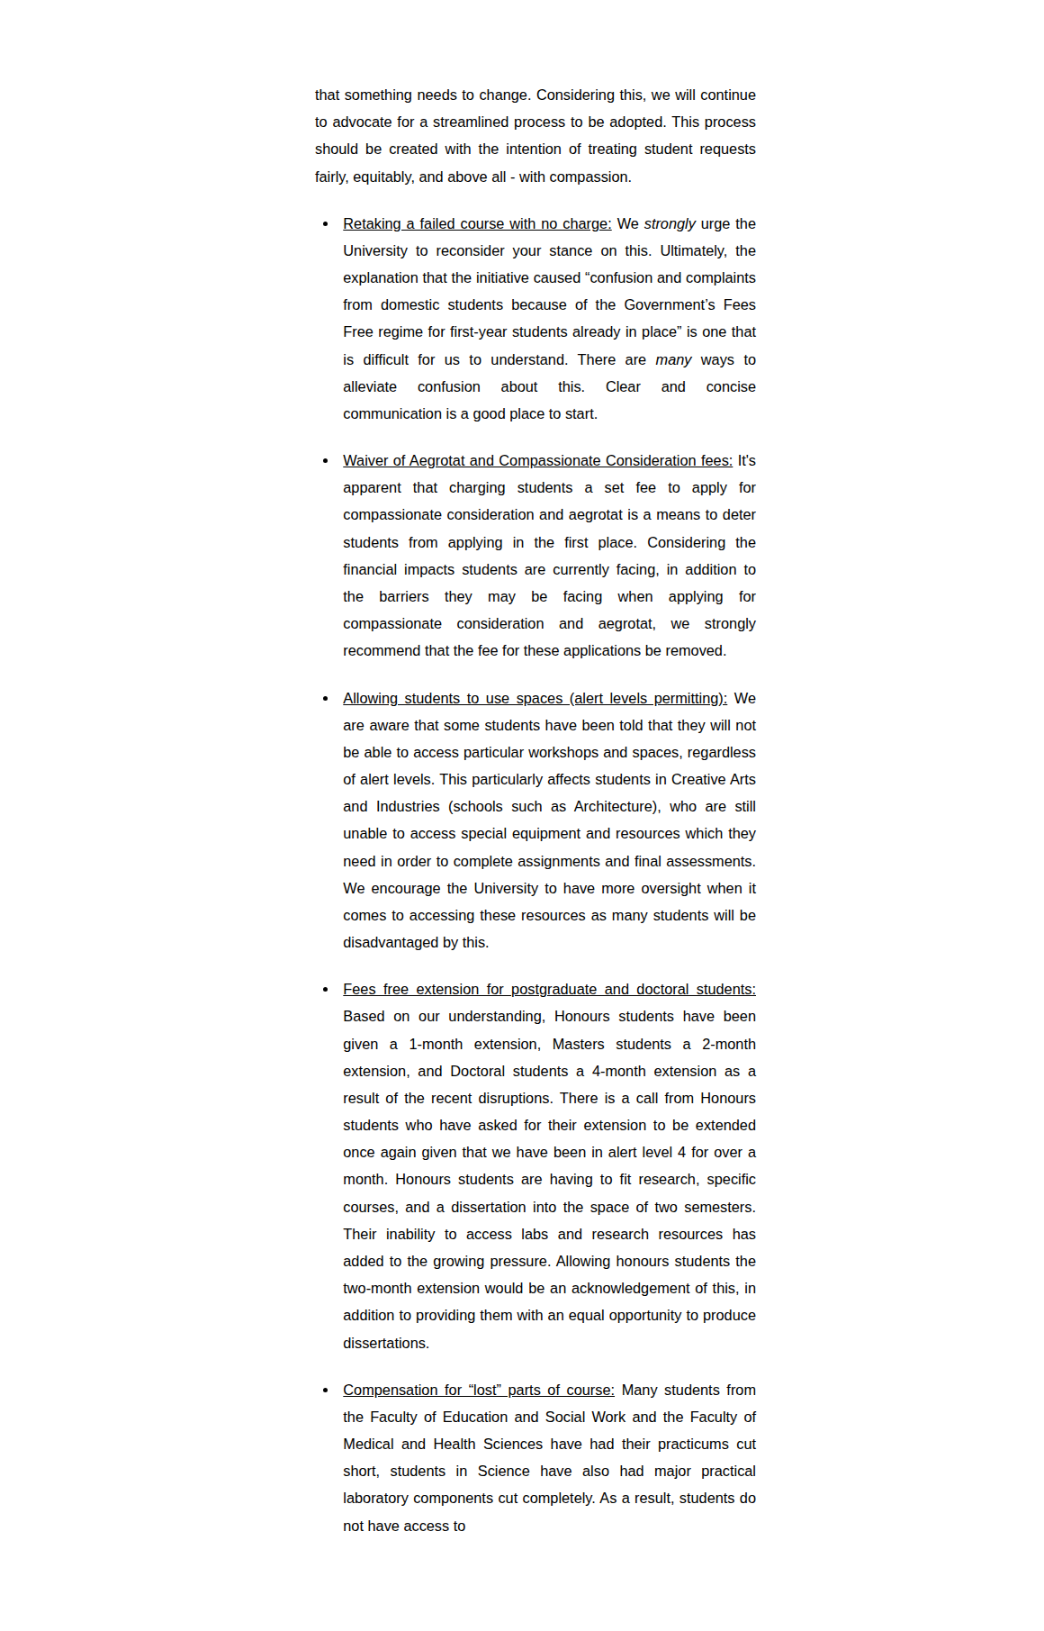that something needs to change. Considering this, we will continue to advocate for a streamlined process to be adopted. This process should be created with the intention of treating student requests fairly, equitably, and above all - with compassion.
Retaking a failed course with no charge: We strongly urge the University to reconsider your stance on this. Ultimately, the explanation that the initiative caused “confusion and complaints from domestic students because of the Government’s Fees Free regime for first-year students already in place” is one that is difficult for us to understand. There are many ways to alleviate confusion about this. Clear and concise communication is a good place to start.
Waiver of Aegrotat and Compassionate Consideration fees: It's apparent that charging students a set fee to apply for compassionate consideration and aegrotat is a means to deter students from applying in the first place. Considering the financial impacts students are currently facing, in addition to the barriers they may be facing when applying for compassionate consideration and aegrotat, we strongly recommend that the fee for these applications be removed.
Allowing students to use spaces (alert levels permitting): We are aware that some students have been told that they will not be able to access particular workshops and spaces, regardless of alert levels. This particularly affects students in Creative Arts and Industries (schools such as Architecture), who are still unable to access special equipment and resources which they need in order to complete assignments and final assessments. We encourage the University to have more oversight when it comes to accessing these resources as many students will be disadvantaged by this.
Fees free extension for postgraduate and doctoral students: Based on our understanding, Honours students have been given a 1-month extension, Masters students a 2-month extension, and Doctoral students a 4-month extension as a result of the recent disruptions. There is a call from Honours students who have asked for their extension to be extended once again given that we have been in alert level 4 for over a month. Honours students are having to fit research, specific courses, and a dissertation into the space of two semesters. Their inability to access labs and research resources has added to the growing pressure. Allowing honours students the two-month extension would be an acknowledgement of this, in addition to providing them with an equal opportunity to produce dissertations.
Compensation for “lost” parts of course: Many students from the Faculty of Education and Social Work and the Faculty of Medical and Health Sciences have had their practicums cut short, students in Science have also had major practical laboratory components cut completely. As a result, students do not have access to